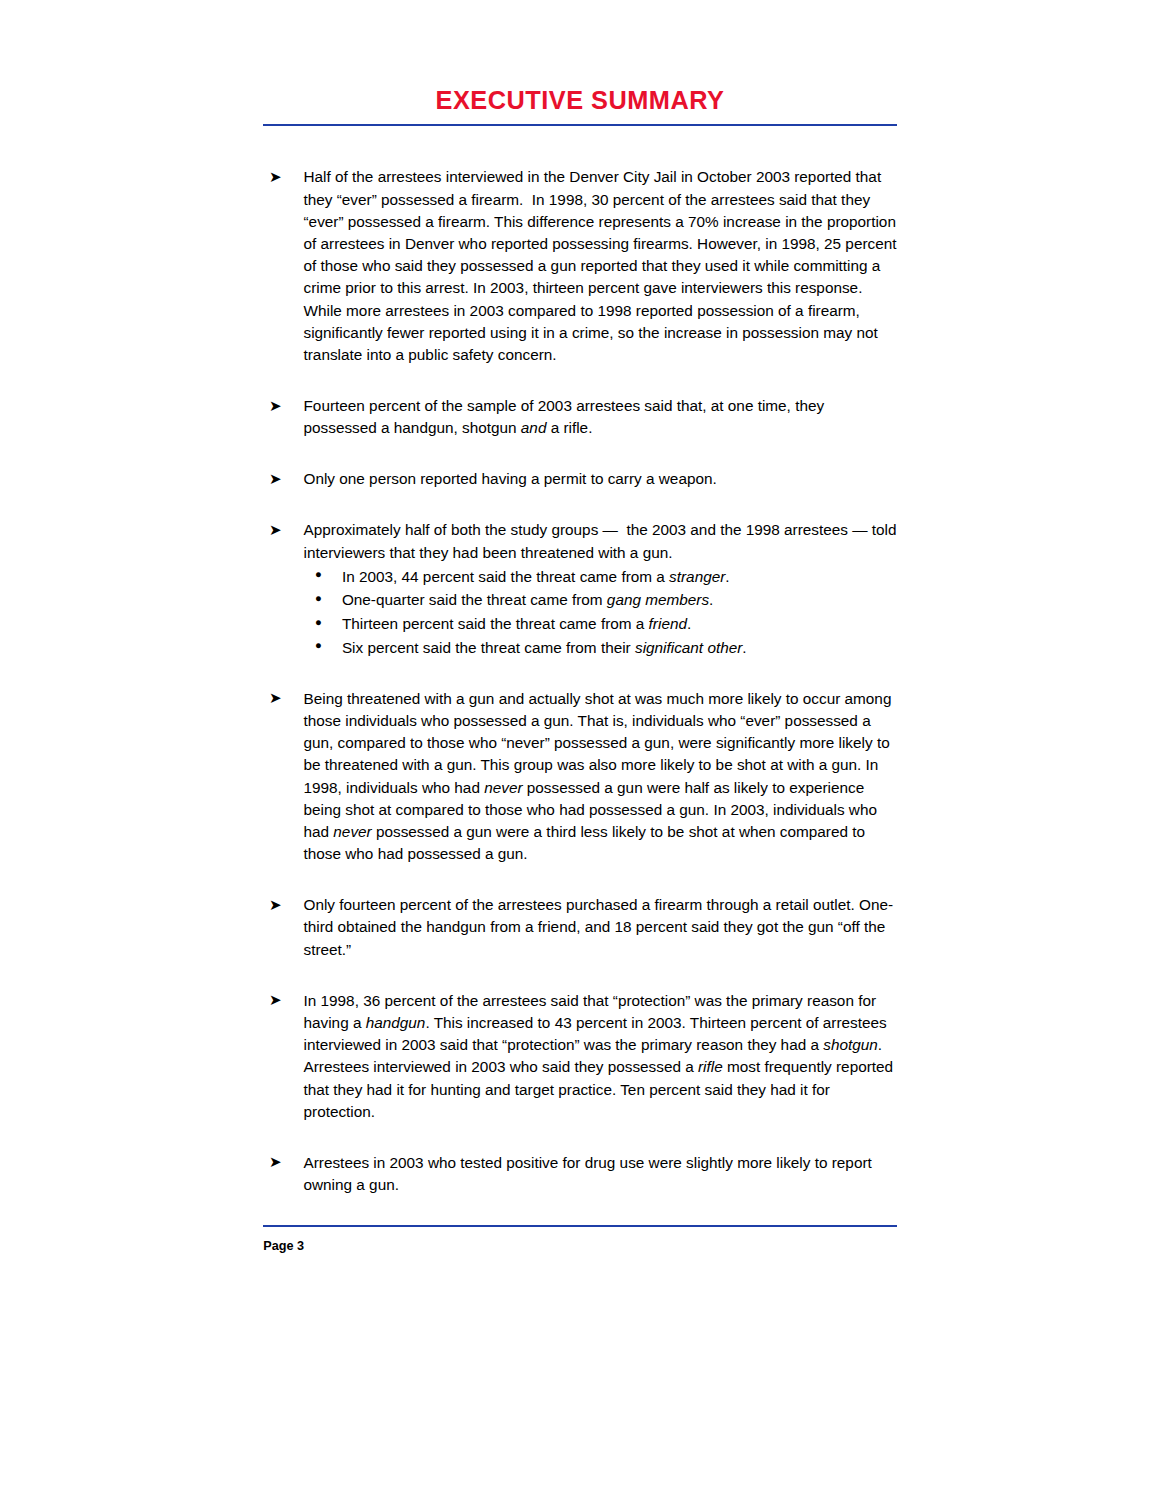EXECUTIVE SUMMARY
Half of the arrestees interviewed in the Denver City Jail in October 2003 reported that they “ever” possessed a firearm. In 1998, 30 percent of the arrestees said that they “ever” possessed a firearm. This difference represents a 70% increase in the proportion of arrestees in Denver who reported possessing firearms. However, in 1998, 25 percent of those who said they possessed a gun reported that they used it while committing a crime prior to this arrest. In 2003, thirteen percent gave interviewers this response. While more arrestees in 2003 compared to 1998 reported possession of a firearm, significantly fewer reported using it in a crime, so the increase in possession may not translate into a public safety concern.
Fourteen percent of the sample of 2003 arrestees said that, at one time, they possessed a handgun, shotgun and a rifle.
Only one person reported having a permit to carry a weapon.
Approximately half of both the study groups — the 2003 and the 1998 arrestees — told interviewers that they had been threatened with a gun.
In 2003, 44 percent said the threat came from a stranger.
One-quarter said the threat came from gang members.
Thirteen percent said the threat came from a friend.
Six percent said the threat came from their significant other.
Being threatened with a gun and actually shot at was much more likely to occur among those individuals who possessed a gun. That is, individuals who “ever” possessed a gun, compared to those who “never” possessed a gun, were significantly more likely to be threatened with a gun. This group was also more likely to be shot at with a gun. In 1998, individuals who had never possessed a gun were half as likely to experience being shot at compared to those who had possessed a gun. In 2003, individuals who had never possessed a gun were a third less likely to be shot at when compared to those who had possessed a gun.
Only fourteen percent of the arrestees purchased a firearm through a retail outlet. One-third obtained the handgun from a friend, and 18 percent said they got the gun “off the street.”
In 1998, 36 percent of the arrestees said that “protection” was the primary reason for having a handgun. This increased to 43 percent in 2003. Thirteen percent of arrestees interviewed in 2003 said that “protection” was the primary reason they had a shotgun. Arrestees interviewed in 2003 who said they possessed a rifle most frequently reported that they had it for hunting and target practice. Ten percent said they had it for protection.
Arrestees in 2003 who tested positive for drug use were slightly more likely to report owning a gun.
Page 3